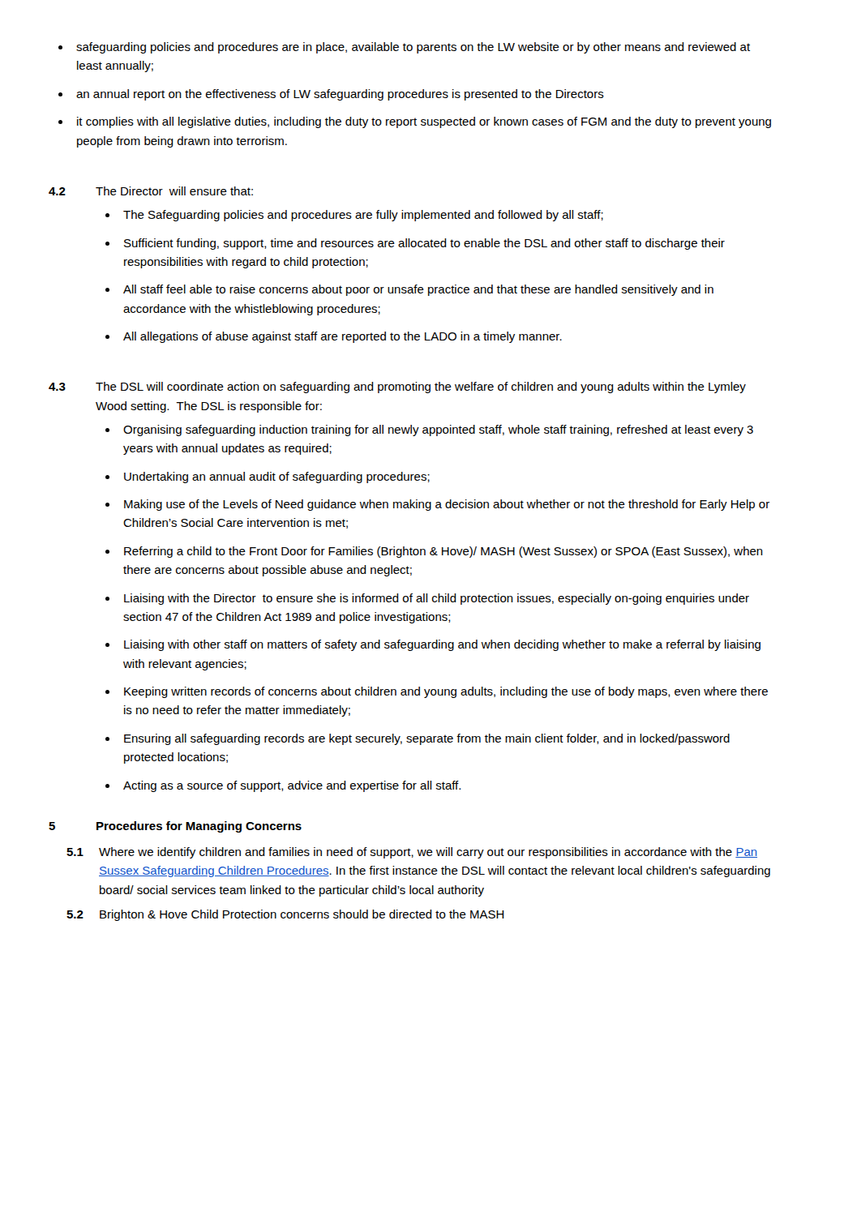safeguarding policies and procedures are in place, available to parents on the LW website or by other means and reviewed at least annually;
an annual report on the effectiveness of LW safeguarding procedures is presented to the Directors
it complies with all legislative duties, including the duty to report suspected or known cases of FGM and the duty to prevent young people from being drawn into terrorism.
4.2
The Director will ensure that:
The Safeguarding policies and procedures are fully implemented and followed by all staff;
Sufficient funding, support, time and resources are allocated to enable the DSL and other staff to discharge their responsibilities with regard to child protection;
All staff feel able to raise concerns about poor or unsafe practice and that these are handled sensitively and in accordance with the whistleblowing procedures;
All allegations of abuse against staff are reported to the LADO in a timely manner.
4.3
The DSL will coordinate action on safeguarding and promoting the welfare of children and young adults within the Lymley Wood setting. The DSL is responsible for:
Organising safeguarding induction training for all newly appointed staff, whole staff training, refreshed at least every 3 years with annual updates as required;
Undertaking an annual audit of safeguarding procedures;
Making use of the Levels of Need guidance when making a decision about whether or not the threshold for Early Help or Children’s Social Care intervention is met;
Referring a child to the Front Door for Families (Brighton & Hove)/ MASH (West Sussex) or SPOA (East Sussex), when there are concerns about possible abuse and neglect;
Liaising with the Director to ensure she is informed of all child protection issues, especially on-going enquiries under section 47 of the Children Act 1989 and police investigations;
Liaising with other staff on matters of safety and safeguarding and when deciding whether to make a referral by liaising with relevant agencies;
Keeping written records of concerns about children and young adults, including the use of body maps, even where there is no need to refer the matter immediately;
Ensuring all safeguarding records are kept securely, separate from the main client folder, and in locked/password protected locations;
Acting as a source of support, advice and expertise for all staff.
5 Procedures for Managing Concerns
5.1
Where we identify children and families in need of support, we will carry out our responsibilities in accordance with the Pan Sussex Safeguarding Children Procedures. In the first instance the DSL will contact the relevant local children's safeguarding board/ social services team linked to the particular child’s local authority
5.2
Brighton & Hove Child Protection concerns should be directed to the MASH